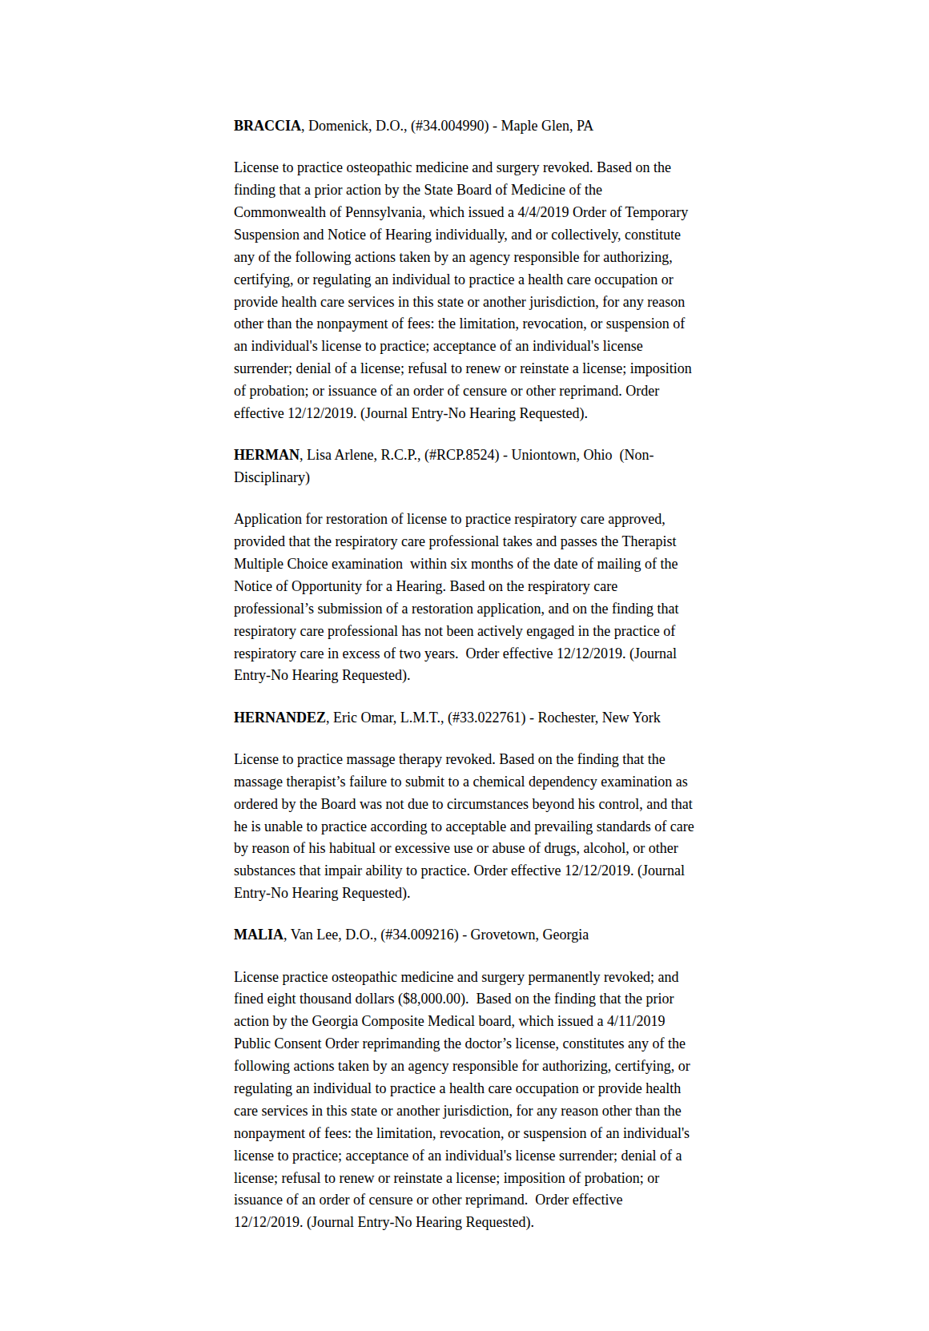BRACCIA, Domenick, D.O., (#34.004990) - Maple Glen, PA
License to practice osteopathic medicine and surgery revoked. Based on the finding that a prior action by the State Board of Medicine of the Commonwealth of Pennsylvania, which issued a 4/4/2019 Order of Temporary Suspension and Notice of Hearing individually, and or collectively, constitute any of the following actions taken by an agency responsible for authorizing, certifying, or regulating an individual to practice a health care occupation or provide health care services in this state or another jurisdiction, for any reason other than the nonpayment of fees: the limitation, revocation, or suspension of an individual's license to practice; acceptance of an individual's license surrender; denial of a license; refusal to renew or reinstate a license; imposition of probation; or issuance of an order of censure or other reprimand. Order effective 12/12/2019. (Journal Entry-No Hearing Requested).
HERMAN, Lisa Arlene, R.C.P., (#RCP.8524) - Uniontown, Ohio (Non-Disciplinary)
Application for restoration of license to practice respiratory care approved, provided that the respiratory care professional takes and passes the Therapist Multiple Choice examination within six months of the date of mailing of the Notice of Opportunity for a Hearing. Based on the respiratory care professional’s submission of a restoration application, and on the finding that respiratory care professional has not been actively engaged in the practice of respiratory care in excess of two years. Order effective 12/12/2019. (Journal Entry-No Hearing Requested).
HERNANDEZ, Eric Omar, L.M.T., (#33.022761) - Rochester, New York
License to practice massage therapy revoked. Based on the finding that the massage therapist’s failure to submit to a chemical dependency examination as ordered by the Board was not due to circumstances beyond his control, and that he is unable to practice according to acceptable and prevailing standards of care by reason of his habitual or excessive use or abuse of drugs, alcohol, or other substances that impair ability to practice. Order effective 12/12/2019. (Journal Entry-No Hearing Requested).
MALIA, Van Lee, D.O., (#34.009216) - Grovetown, Georgia
License practice osteopathic medicine and surgery permanently revoked; and fined eight thousand dollars ($8,000.00). Based on the finding that the prior action by the Georgia Composite Medical board, which issued a 4/11/2019 Public Consent Order reprimanding the doctor’s license, constitutes any of the following actions taken by an agency responsible for authorizing, certifying, or regulating an individual to practice a health care occupation or provide health care services in this state or another jurisdiction, for any reason other than the nonpayment of fees: the limitation, revocation, or suspension of an individual's license to practice; acceptance of an individual's license surrender; denial of a license; refusal to renew or reinstate a license; imposition of probation; or issuance of an order of censure or other reprimand. Order effective 12/12/2019. (Journal Entry-No Hearing Requested).